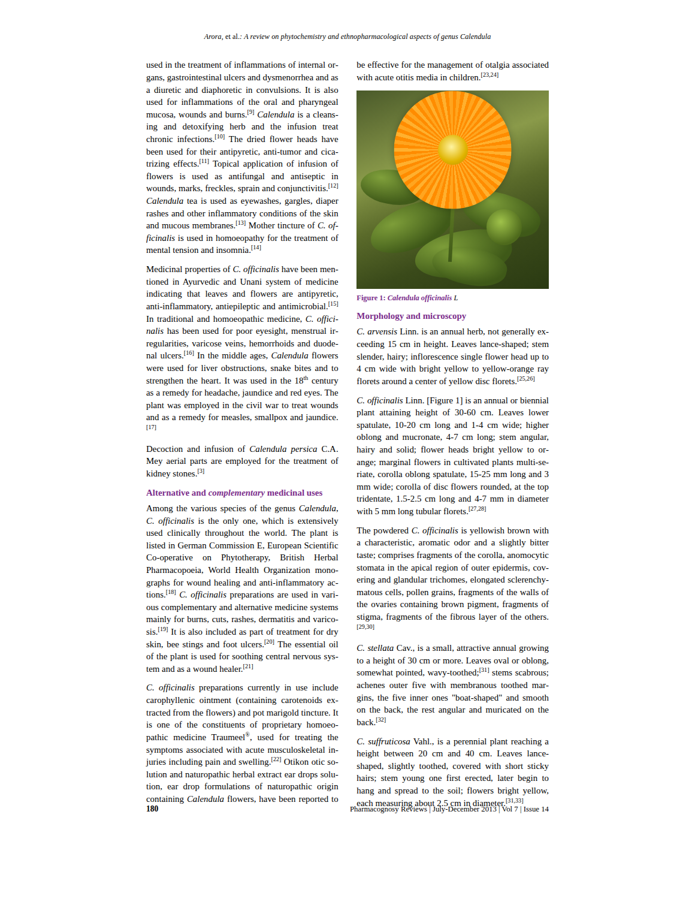Arora, et al.: A review on phytochemistry and ethnopharmacological aspects of genus Calendula
used in the treatment of inflammations of internal organs, gastrointestinal ulcers and dysmenorrhea and as a diuretic and diaphoretic in convulsions. It is also used for inflammations of the oral and pharyngeal mucosa, wounds and burns.[9] Calendula is a cleansing and detoxifying herb and the infusion treat chronic infections.[10] The dried flower heads have been used for their antipyretic, anti-tumor and cicatrizing effects.[11] Topical application of infusion of flowers is used as antifungal and antiseptic in wounds, marks, freckles, sprain and conjunctivitis.[12] Calendula tea is used as eyewashes, gargles, diaper rashes and other inflammatory conditions of the skin and mucous membranes.[13] Mother tincture of C. officinalis is used in homoeopathy for the treatment of mental tension and insomnia.[14]
Medicinal properties of C. officinalis have been mentioned in Ayurvedic and Unani system of medicine indicating that leaves and flowers are antipyretic, anti-inflammatory, antiepileptic and antimicrobial.[15] In traditional and homoeopathic medicine, C. officinalis has been used for poor eyesight, menstrual irregularities, varicose veins, hemorrhoids and duodenal ulcers.[16] In the middle ages, Calendula flowers were used for liver obstructions, snake bites and to strengthen the heart. It was used in the 18th century as a remedy for headache, jaundice and red eyes. The plant was employed in the civil war to treat wounds and as a remedy for measles, smallpox and jaundice.[17]
Decoction and infusion of Calendula persica C.A. Mey aerial parts are employed for the treatment of kidney stones.[3]
Alternative and complementary medicinal uses
Among the various species of the genus Calendula, C. officinalis is the only one, which is extensively used clinically throughout the world. The plant is listed in German Commission E, European Scientific Co-operative on Phytotherapy, British Herbal Pharmacopoeia, World Health Organization monographs for wound healing and anti-inflammatory actions.[18] C. officinalis preparations are used in various complementary and alternative medicine systems mainly for burns, cuts, rashes, dermatitis and varicosis.[19] It is also included as part of treatment for dry skin, bee stings and foot ulcers.[20] The essential oil of the plant is used for soothing central nervous system and as a wound healer.[21]
C. officinalis preparations currently in use include carophyllenic ointment (containing carotenoids extracted from the flowers) and pot marigold tincture. It is one of the constituents of proprietary homoeopathic medicine Traumeel®, used for treating the symptoms associated with acute musculoskeletal injuries including pain and swelling.[22] Otikon otic solution and naturopathic herbal extract ear drops solution, ear drop formulations of naturopathic origin containing Calendula flowers, have been reported to be effective for the management of otalgia associated with acute otitis media in children.[23,24]
Figure 1: Calendula officinalis L
Morphology and microscopy
C. arvensis Linn. is an annual herb, not generally exceeding 15 cm in height. Leaves lance-shaped; stem slender, hairy; inflorescence single flower head up to 4 cm wide with bright yellow to yellow-orange ray florets around a center of yellow disc florets.[25,26]
C. officinalis Linn. [Figure 1] is an annual or biennial plant attaining height of 30-60 cm. Leaves lower spatulate, 10-20 cm long and 1-4 cm wide; higher oblong and mucronate, 4-7 cm long; stem angular, hairy and solid; flower heads bright yellow to orange; marginal flowers in cultivated plants multi-seriate, corolla oblong spatulate, 15-25 mm long and 3 mm wide; corolla of disc flowers rounded, at the top tridentate, 1.5-2.5 cm long and 4-7 mm in diameter with 5 mm long tubular florets.[27,28]
The powdered C. officinalis is yellowish brown with a characteristic, aromatic odor and a slightly bitter taste; comprises fragments of the corolla, anomocytic stomata in the apical region of outer epidermis, covering and glandular trichomes, elongated sclerenchymatous cells, pollen grains, fragments of the walls of the ovaries containing brown pigment, fragments of stigma, fragments of the fibrous layer of the others.[29,30]
C. stellata Cav., is a small, attractive annual growing to a height of 30 cm or more. Leaves oval or oblong, somewhat pointed, wavy-toothed;[31] stems scabrous; achenes outer five with membranous toothed margins, the five inner ones "boat-shaped" and smooth on the back, the rest angular and muricated on the back.[32]
C. suffruticosa Vahl., is a perennial plant reaching a height between 20 cm and 40 cm. Leaves lance-shaped, slightly toothed, covered with short sticky hairs; stem young one first erected, later begin to hang and spread to the soil; flowers bright yellow, each measuring about 2.5 cm in diameter.[31,33]
180
Pharmacognosy Reviews | July-December 2013 | Vol 7 | Issue 14